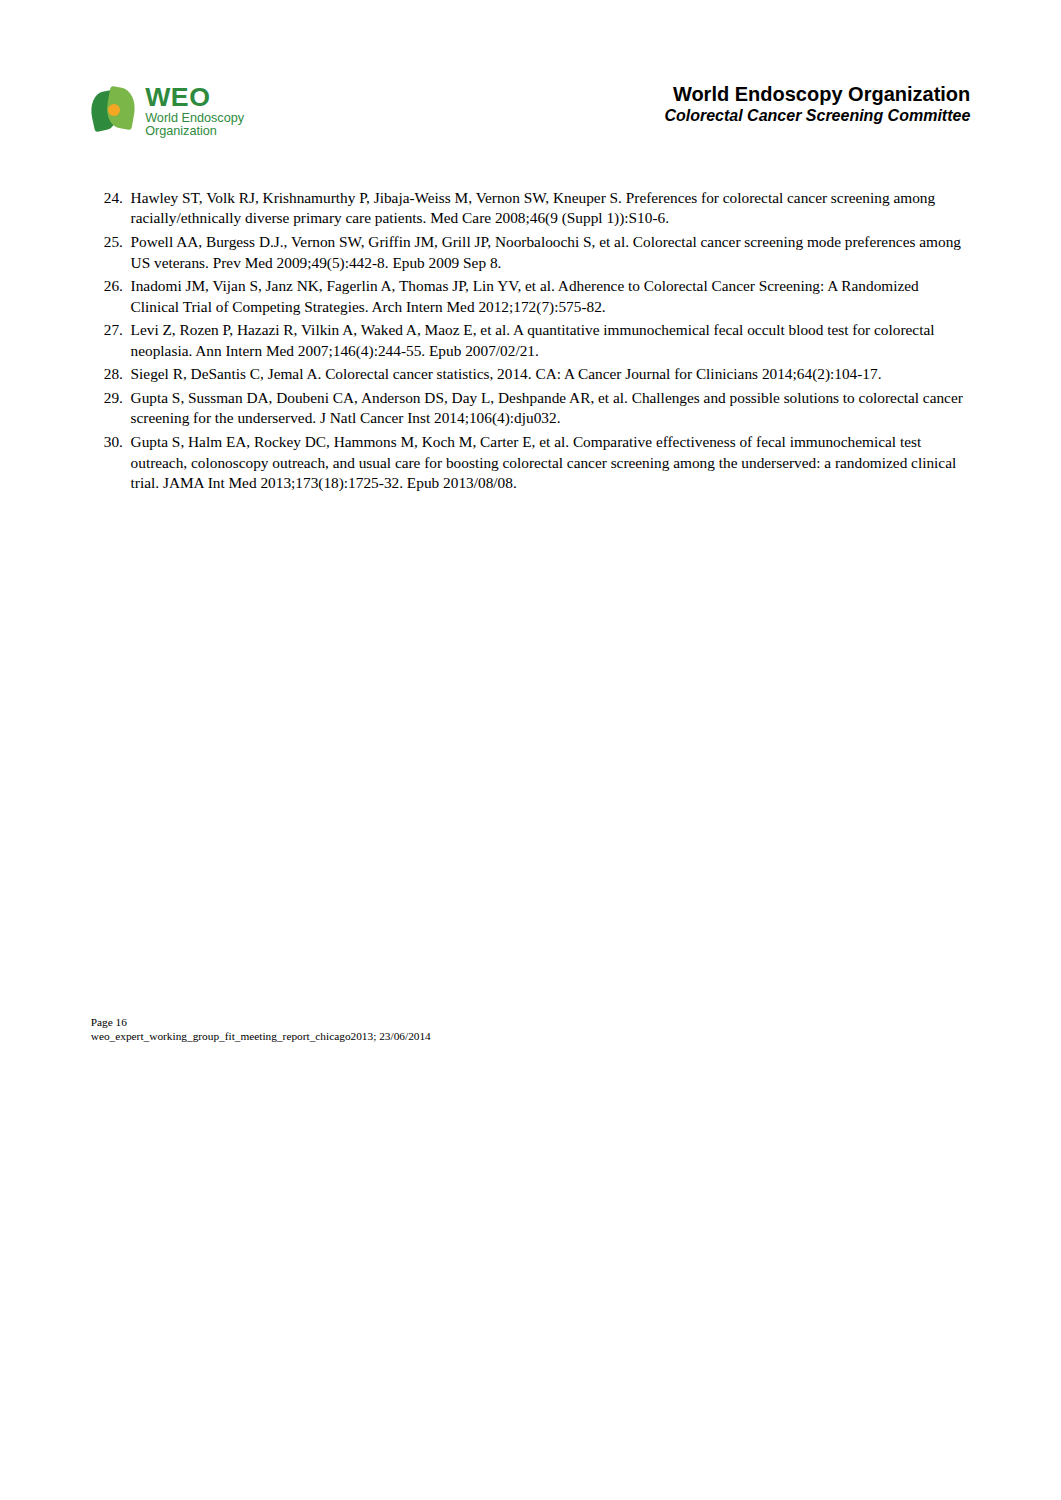WEO World Endoscopy Organization
World Endoscopy Organization
Colorectal Cancer Screening Committee
Hawley ST, Volk RJ, Krishnamurthy P, Jibaja-Weiss M, Vernon SW, Kneuper S. Preferences for colorectal cancer screening among racially/ethnically diverse primary care patients. Med Care 2008;46(9 (Suppl 1)):S10-6.
Powell AA, Burgess D.J., Vernon SW, Griffin JM, Grill JP, Noorbaloochi S, et al. Colorectal cancer screening mode preferences among US veterans. Prev Med 2009;49(5):442-8. Epub 2009 Sep 8.
Inadomi JM, Vijan S, Janz NK, Fagerlin A, Thomas JP, Lin YV, et al. Adherence to Colorectal Cancer Screening: A Randomized Clinical Trial of Competing Strategies. Arch Intern Med 2012;172(7):575-82.
Levi Z, Rozen P, Hazazi R, Vilkin A, Waked A, Maoz E, et al. A quantitative immunochemical fecal occult blood test for colorectal neoplasia. Ann Intern Med 2007;146(4):244-55. Epub 2007/02/21.
Siegel R, DeSantis C, Jemal A. Colorectal cancer statistics, 2014. CA: A Cancer Journal for Clinicians 2014;64(2):104-17.
Gupta S, Sussman DA, Doubeni CA, Anderson DS, Day L, Deshpande AR, et al. Challenges and possible solutions to colorectal cancer screening for the underserved. J Natl Cancer Inst 2014;106(4):dju032.
Gupta S, Halm EA, Rockey DC, Hammons M, Koch M, Carter E, et al. Comparative effectiveness of fecal immunochemical test outreach, colonoscopy outreach, and usual care for boosting colorectal cancer screening among the underserved: a randomized clinical trial. JAMA Int Med 2013;173(18):1725-32. Epub 2013/08/08.
Page 16 weo_expert_working_group_fit_meeting_report_chicago2013; 23/06/2014